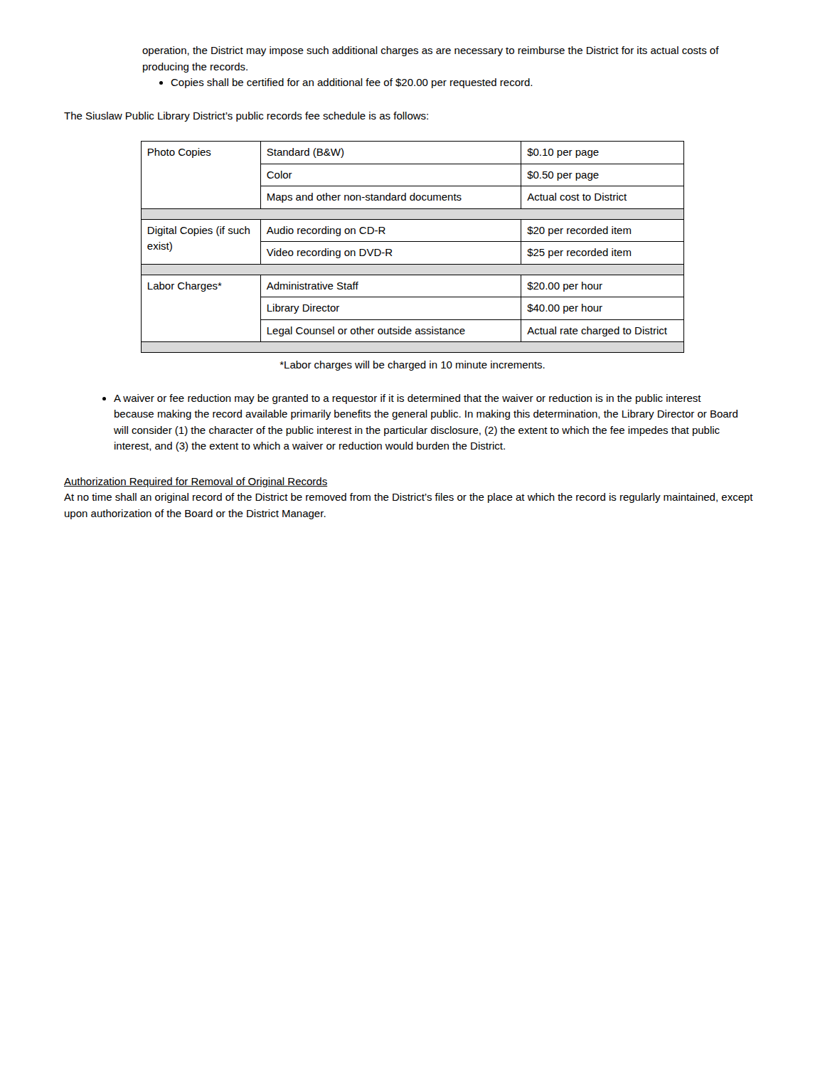operation, the District may impose such additional charges as are necessary to reimburse the District for its actual costs of producing the records.
Copies shall be certified for an additional fee of $20.00 per requested record.
The Siuslaw Public Library District’s public records fee schedule is as follows:
| Photo Copies | Standard (B&W) | $0.10 per page |
| Color | $0.50 per page |
| Maps and other non-standard documents | Actual cost to District |
| Digital Copies (if such exist) | Audio recording on CD-R | $20 per recorded item |
| Video recording on DVD-R | $25 per recorded item |
| Labor Charges* | Administrative Staff | $20.00 per hour |
| Library Director | $40.00 per hour |
| Legal Counsel or other outside assistance | Actual rate charged to District |
*Labor charges will be charged in 10 minute increments.
A waiver or fee reduction may be granted to a requestor if it is determined that the waiver or reduction is in the public interest because making the record available primarily benefits the general public. In making this determination, the Library Director or Board will consider (1) the character of the public interest in the particular disclosure, (2) the extent to which the fee impedes that public interest, and (3) the extent to which a waiver or reduction would burden the District.
Authorization Required for Removal of Original Records
At no time shall an original record of the District be removed from the District’s files or the place at which the record is regularly maintained, except upon authorization of the Board or the District Manager.